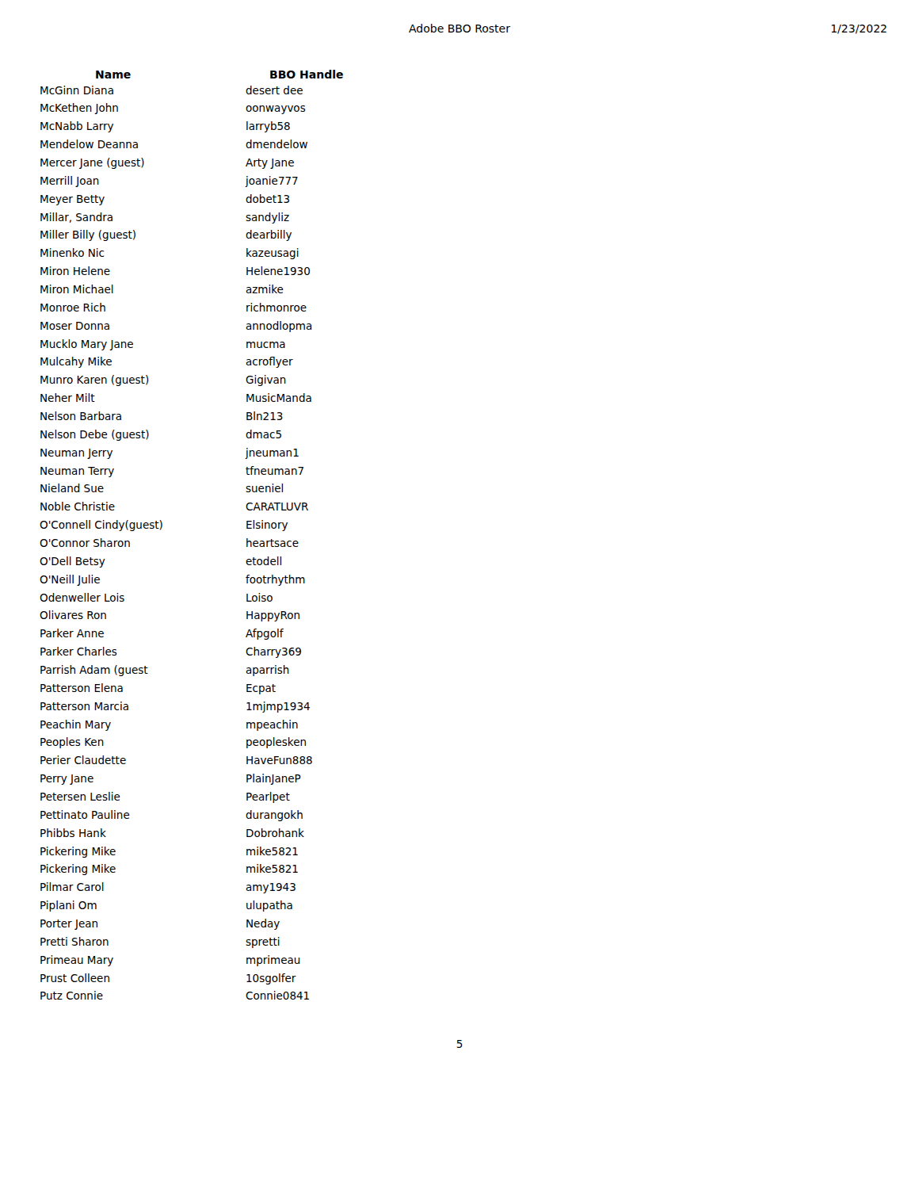Adobe BBO Roster 1/23/2022
| Name | BBO Handle |
| --- | --- |
| McGinn Diana | desert dee |
| McKethen John | oonwayvos |
| McNabb Larry | larryb58 |
| Mendelow Deanna | dmendelow |
| Mercer Jane (guest) | Arty Jane |
| Merrill Joan | joanie777 |
| Meyer Betty | dobet13 |
| Millar, Sandra | sandyliz |
| Miller Billy (guest) | dearbilly |
| Minenko Nic | kazeusagi |
| Miron Helene | Helene1930 |
| Miron Michael | azmike |
| Monroe Rich | richmonroe |
| Moser Donna | annodlopma |
| Mucklo Mary Jane | mucma |
| Mulcahy Mike | acroflyer |
| Munro Karen (guest) | Gigivan |
| Neher Milt | MusicManda |
| Nelson Barbara | Bln213 |
| Nelson Debe (guest) | dmac5 |
| Neuman Jerry | jneuman1 |
| Neuman Terry | tfneuman7 |
| Nieland Sue | sueniel |
| Noble Christie | CARATLUVR |
| O'Connell Cindy(guest) | Elsinory |
| O'Connor Sharon | heartsace |
| O'Dell Betsy | etodell |
| O'Neill Julie | footrhythm |
| Odenweller Lois | Loiso |
| Olivares Ron | HappyRon |
| Parker Anne | Afpgolf |
| Parker Charles | Charry369 |
| Parrish Adam (guest | aparrish |
| Patterson Elena | Ecpat |
| Patterson Marcia | 1mjmp1934 |
| Peachin Mary | mpeachin |
| Peoples Ken | peoplesken |
| Perier Claudette | HaveFun888 |
| Perry Jane | PlainJaneP |
| Petersen Leslie | Pearlpet |
| Pettinato Pauline | durangokh |
| Phibbs Hank | Dobrohank |
| Pickering Mike | mike5821 |
| Pickering Mike | mike5821 |
| Pilmar Carol | amy1943 |
| Piplani Om | ulupatha |
| Porter Jean | Neday |
| Pretti Sharon | spretti |
| Primeau Mary | mprimeau |
| Prust Colleen | 10sgolfer |
| Putz Connie | Connie0841 |
5